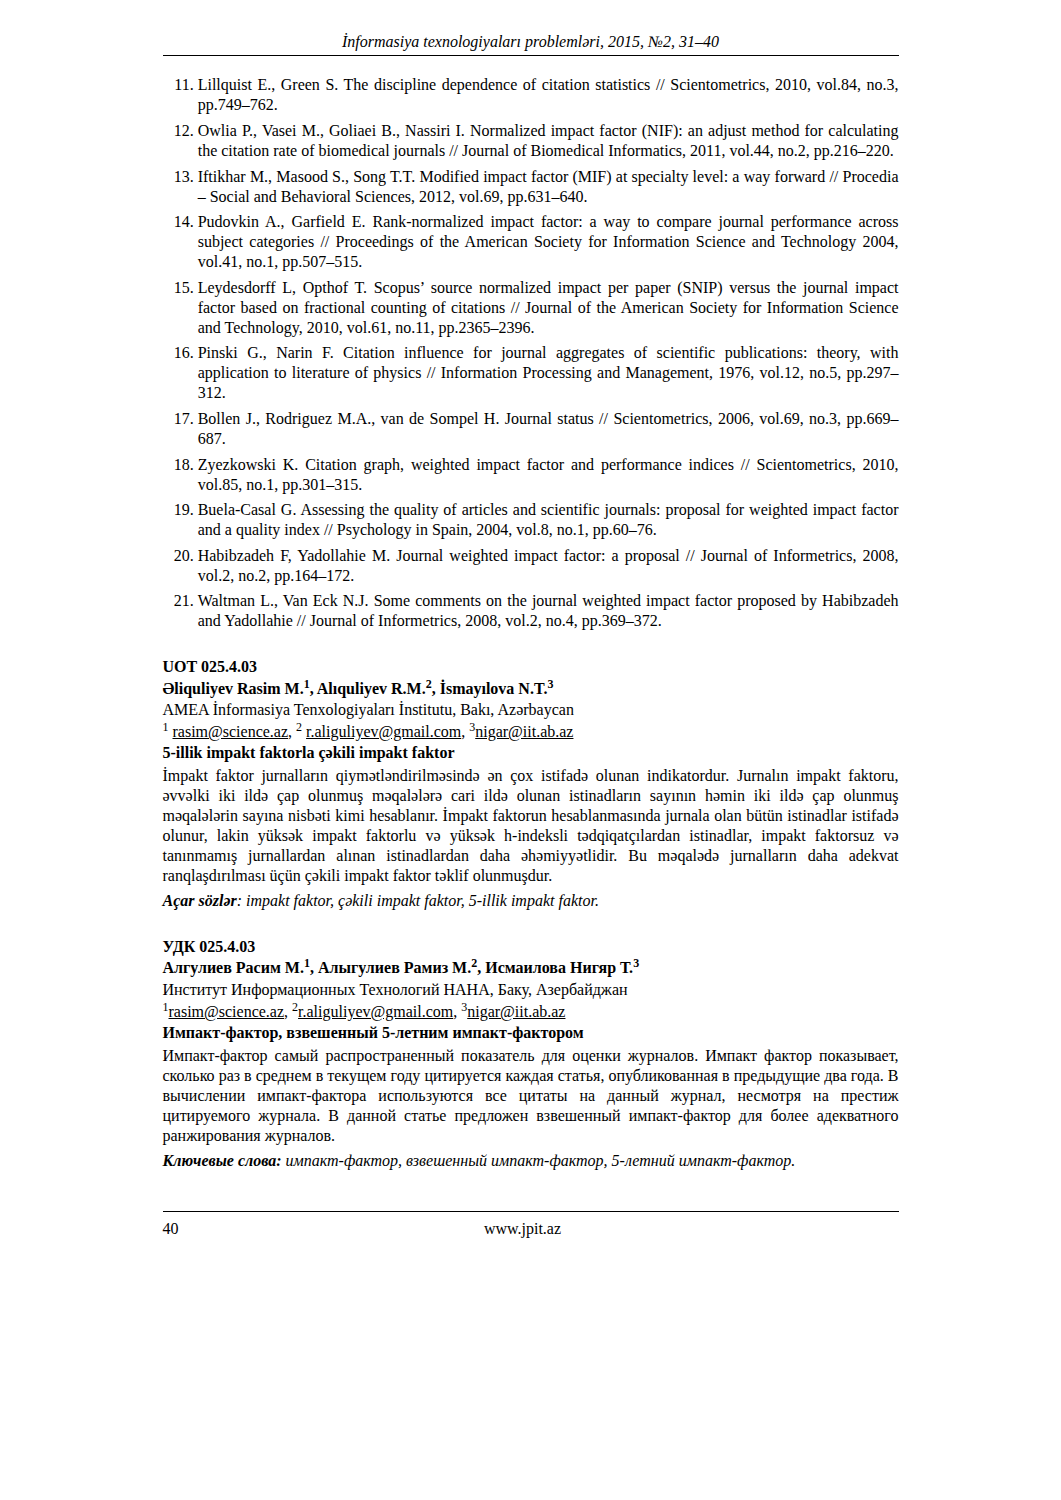İnformasiya texnologiyaları problemləri, 2015, №2, 31–40
Lillquist E., Green S. The discipline dependence of citation statistics // Scientometrics, 2010, vol.84, no.3, pp.749–762.
Owlia P., Vasei M., Goliaei B., Nassiri I. Normalized impact factor (NIF): an adjust method for calculating the citation rate of biomedical journals // Journal of Biomedical Informatics, 2011, vol.44, no.2, pp.216–220.
Iftikhar M., Masood S., Song T.T. Modified impact factor (MIF) at specialty level: a way forward // Procedia – Social and Behavioral Sciences, 2012, vol.69, pp.631–640.
Pudovkin A., Garfield E. Rank-normalized impact factor: a way to compare journal performance across subject categories // Proceedings of the American Society for Information Science and Technology 2004, vol.41, no.1, pp.507–515.
Leydesdorff L, Opthof T. Scopus’ source normalized impact per paper (SNIP) versus the journal impact factor based on fractional counting of citations // Journal of the American Society for Information Science and Technology, 2010, vol.61, no.11, pp.2365–2396.
Pinski G., Narin F. Citation influence for journal aggregates of scientific publications: theory, with application to literature of physics // Information Processing and Management, 1976, vol.12, no.5, pp.297–312.
Bollen J., Rodriguez M.A., van de Sompel H. Journal status // Scientometrics, 2006, vol.69, no.3, pp.669–687.
Zyezkowski K. Citation graph, weighted impact factor and performance indices // Scientometrics, 2010, vol.85, no.1, pp.301–315.
Buela-Casal G. Assessing the quality of articles and scientific journals: proposal for weighted impact factor and a quality index // Psychology in Spain, 2004, vol.8, no.1, pp.60–76.
Habibzadeh F, Yadollahie M. Journal weighted impact factor: a proposal // Journal of Informetrics, 2008, vol.2, no.2, pp.164–172.
Waltman L., Van Eck N.J. Some comments on the journal weighted impact factor proposed by Habibzadeh and Yadollahie // Journal of Informetrics, 2008, vol.2, no.4, pp.369–372.
UOT 025.4.03
Əliquliyev Rasim M.1, Alıquliyev R.M.2, İsmayılova N.T.3
AMEA İnformasiya Tenxologiyaları İnstitutu, Bakı, Azərbaycan
1 rasim@science.az, 2 r.aliguliyev@gmail.com, 3nigar@iit.ab.az
5-illik impakt faktorla çəkili impakt faktor
İmpakt faktor jurnalların qiymətləndirilməsində ən çox istifadə olunan indikatordur. Jurnalın impakt faktoru, əvvəlki iki ildə çap olunmuş məqalələrə cari ildə olunan istinadların sayının həmin iki ildə çap olunmuş məqalələrin sayına nisbəti kimi hesablanır. İmpakt faktorun hesablanmasında jurnala olan bütün istinadlar istifadə olunur, lakin yüksək impakt faktorlu və yüksək h-indeksli tədqiqatçılardan istinadlar, impakt faktorsuz və tanınmamış jurnallardan alınan istinadlardan daha əhəmiyyətlidir. Bu məqalədə jurnalların daha adekvat ranqlaşdırılması üçün çəkili impakt faktor təklif olunmuşdur.
Açar sözlər: impakt faktor, çəkili impakt faktor, 5-illik impakt faktor.
УДК 025.4.03
Алгулиев Расим М.1, Алыгулиев Рамиз М.2, Исмаилова Нигяр Т.3
Институт Информационных Технологий НАНА, Баку, Азербайджан
1rasim@science.az, 2r.aliguliyev@gmail.com, 3nigar@iit.ab.az
Импакт-фактор, взвешенный 5-летним импакт-фактором
Импакт-фактор самый распространенный показатель для оценки журналов. Импакт фактор показывает, сколько раз в среднем в текущем году цитируется каждая статья, опубликованная в предыдущие два года. В вычислении импакт-фактора используются все цитаты на данный журнал, несмотря на престиж цитируемого журнала. В данной статье предложен взвешенный импакт-фактор для более адекватного ранжирования журналов.
Ключевые слова: импакт-фактор, взвешенный импакт-фактор, 5-летний импакт-фактор.
40 www.jpit.az